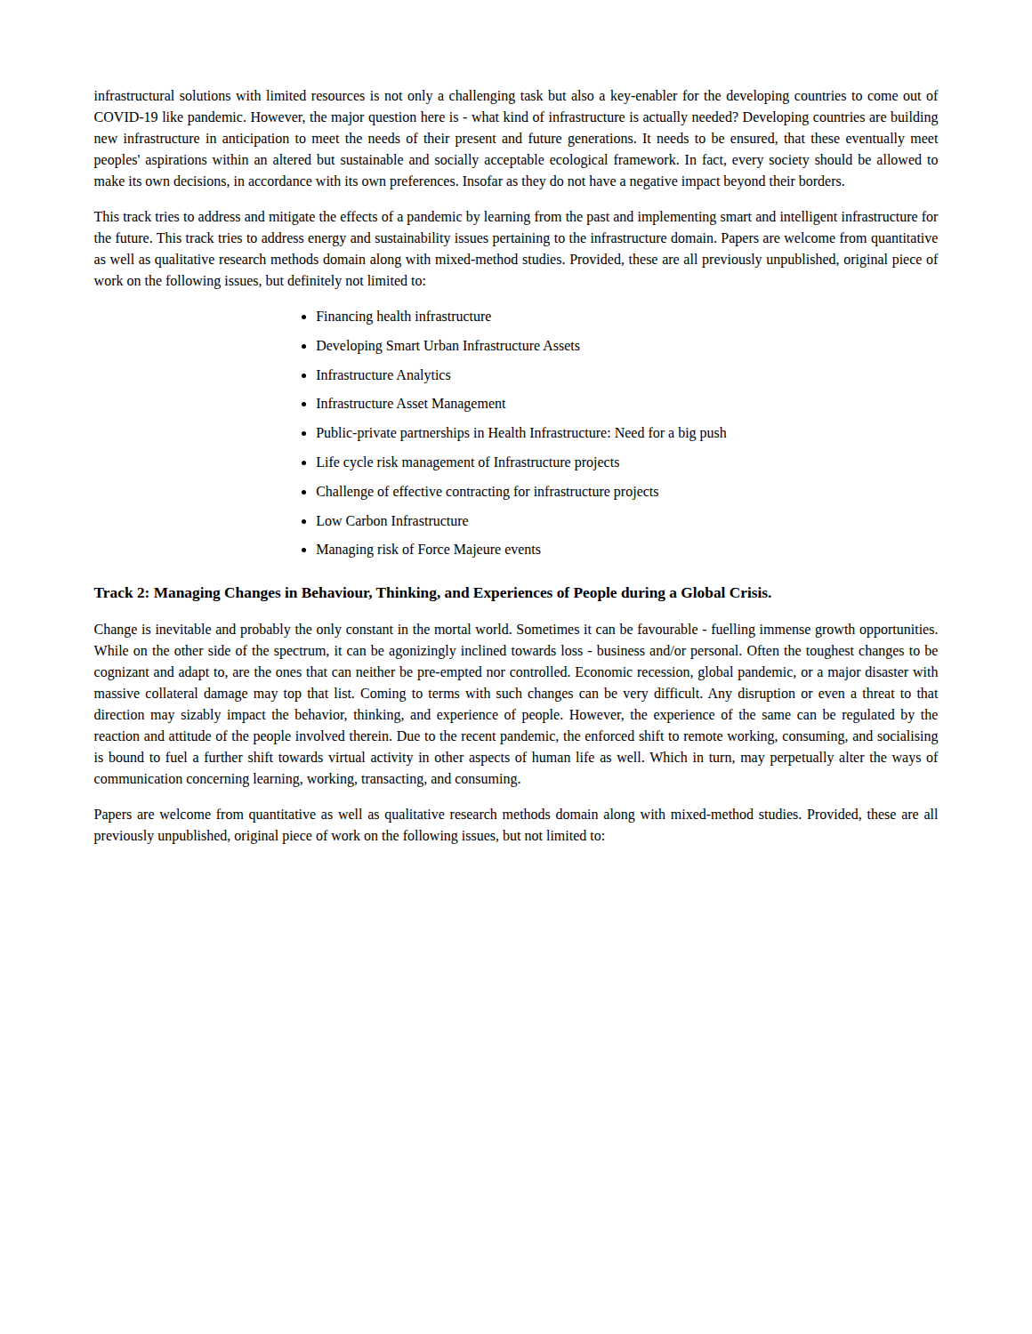infrastructural solutions with limited resources is not only a challenging task but also a key-enabler for the developing countries to come out of COVID-19 like pandemic. However, the major question here is - what kind of infrastructure is actually needed? Developing countries are building new infrastructure in anticipation to meet the needs of their present and future generations. It needs to be ensured, that these eventually meet peoples' aspirations within an altered but sustainable and socially acceptable ecological framework. In fact, every society should be allowed to make its own decisions, in accordance with its own preferences. Insofar as they do not have a negative impact beyond their borders.
This track tries to address and mitigate the effects of a pandemic by learning from the past and implementing smart and intelligent infrastructure for the future. This track tries to address energy and sustainability issues pertaining to the infrastructure domain. Papers are welcome from quantitative as well as qualitative research methods domain along with mixed-method studies. Provided, these are all previously unpublished, original piece of work on the following issues, but definitely not limited to:
Financing health infrastructure
Developing Smart Urban Infrastructure Assets
Infrastructure Analytics
Infrastructure Asset Management
Public-private partnerships in Health Infrastructure: Need for a big push
Life cycle risk management of Infrastructure projects
Challenge of effective contracting for infrastructure projects
Low Carbon Infrastructure
Managing risk of Force Majeure events
Track 2: Managing Changes in Behaviour, Thinking, and Experiences of People during a Global Crisis.
Change is inevitable and probably the only constant in the mortal world. Sometimes it can be favourable - fuelling immense growth opportunities. While on the other side of the spectrum, it can be agonizingly inclined towards loss - business and/or personal. Often the toughest changes to be cognizant and adapt to, are the ones that can neither be pre-empted nor controlled. Economic recession, global pandemic, or a major disaster with massive collateral damage may top that list. Coming to terms with such changes can be very difficult. Any disruption or even a threat to that direction may sizably impact the behavior, thinking, and experience of people. However, the experience of the same can be regulated by the reaction and attitude of the people involved therein. Due to the recent pandemic, the enforced shift to remote working, consuming, and socialising is bound to fuel a further shift towards virtual activity in other aspects of human life as well. Which in turn, may perpetually alter the ways of communication concerning learning, working, transacting, and consuming.
Papers are welcome from quantitative as well as qualitative research methods domain along with mixed-method studies. Provided, these are all previously unpublished, original piece of work on the following issues, but not limited to: